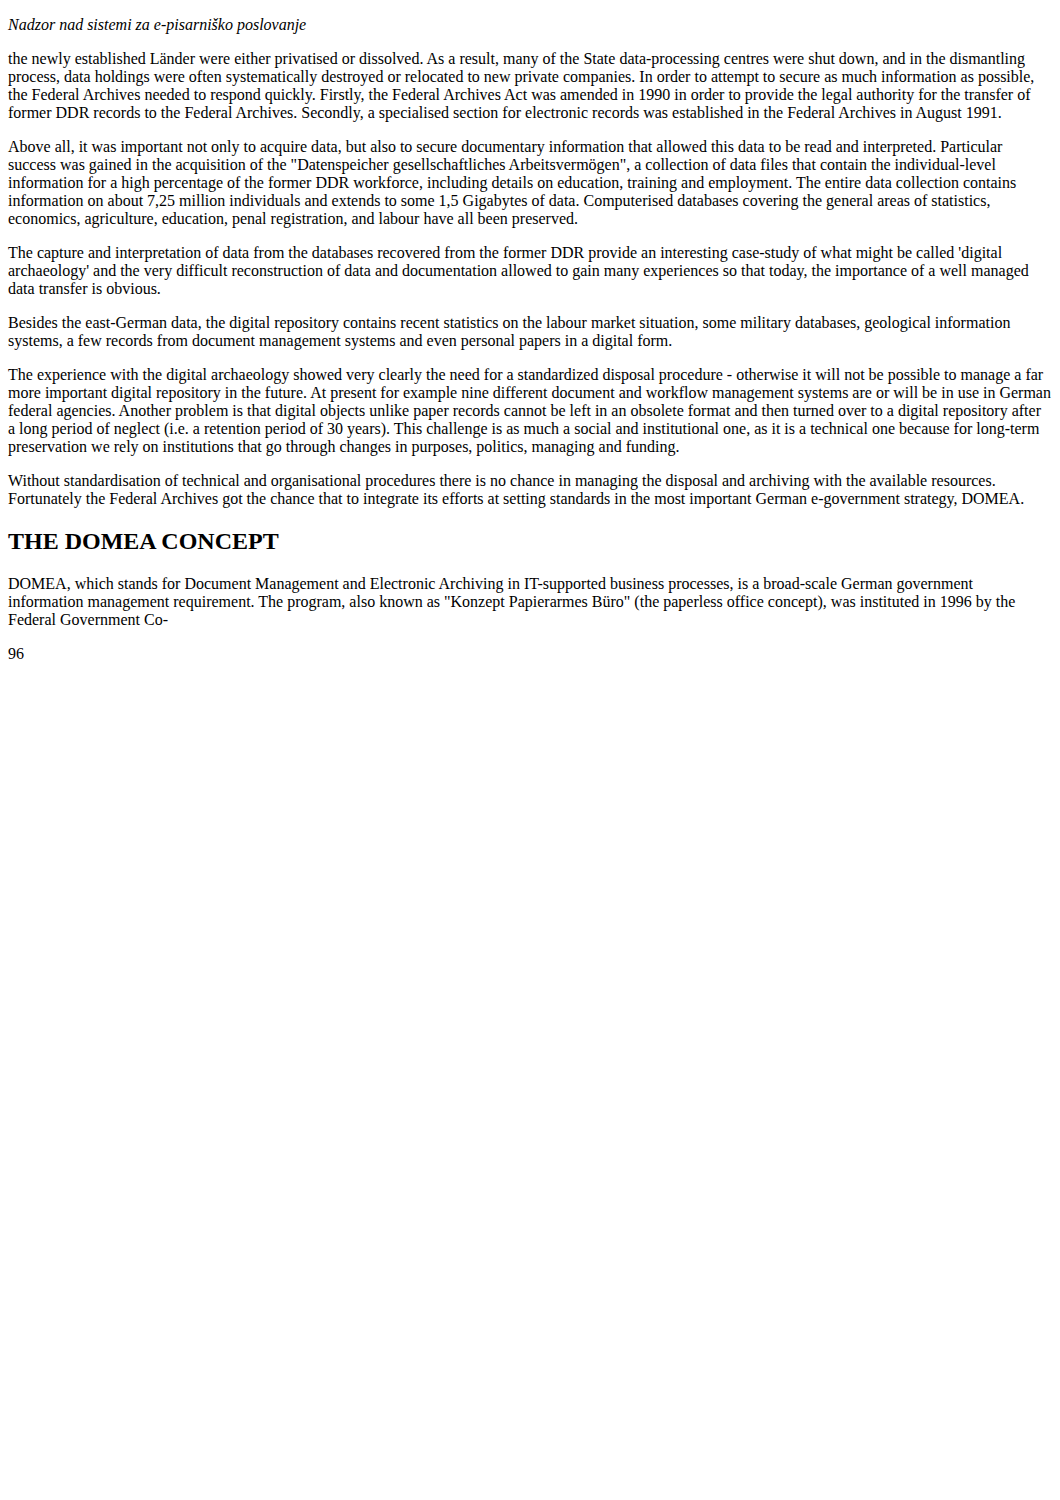Nadzor nad sistemi za e-pisarniško poslovanje
the newly established Länder were either privatised or dissolved. As a result, many of the State data-processing centres were shut down, and in the dismantling process, data holdings were often systematically destroyed or relocated to new private companies. In order to attempt to secure as much information as possible, the Federal Archives needed to respond quickly. Firstly, the Federal Archives Act was amended in 1990 in order to provide the legal authority for the transfer of former DDR records to the Federal Archives. Secondly, a specialised section for electronic records was established in the Federal Archives in August 1991.
Above all, it was important not only to acquire data, but also to secure documentary information that allowed this data to be read and interpreted. Particular success was gained in the acquisition of the "Datenspeicher gesellschaftliches Arbeitsvermögen", a collection of data files that contain the individual-level information for a high percentage of the former DDR workforce, including details on education, training and employment. The entire data collection contains information on about 7,25 million individuals and extends to some 1,5 Gigabytes of data. Computerised databases covering the general areas of statistics, economics, agriculture, education, penal registration, and labour have all been preserved.
The capture and interpretation of data from the databases recovered from the former DDR provide an interesting case-study of what might be called 'digital archaeology' and the very difficult reconstruction of data and documentation allowed to gain many experiences so that today, the importance of a well managed data transfer is obvious.
Besides the east-German data, the digital repository contains recent statistics on the labour market situation, some military databases, geological information systems, a few records from document management systems and even personal papers in a digital form.
The experience with the digital archaeology showed very clearly the need for a standardized disposal procedure - otherwise it will not be possible to manage a far more important digital repository in the future. At present for example nine different document and workflow management systems are or will be in use in German federal agencies. Another problem is that digital objects unlike paper records cannot be left in an obsolete format and then turned over to a digital repository after a long period of neglect (i.e. a retention period of 30 years). This challenge is as much a social and institutional one, as it is a technical one because for long-term preservation we rely on institutions that go through changes in purposes, politics, managing and funding.
Without standardisation of technical and organisational procedures there is no chance in managing the disposal and archiving with the available resources. Fortunately the Federal Archives got the chance that to integrate its efforts at setting standards in the most important German e-government strategy, DOMEA.
THE DOMEA CONCEPT
DOMEA, which stands for Document Management and Electronic Archiving in IT-supported business processes, is a broad-scale German government information management requirement. The program, also known as "Konzept Papierarmes Büro" (the paperless office concept), was instituted in 1996 by the Federal Government Co-
96